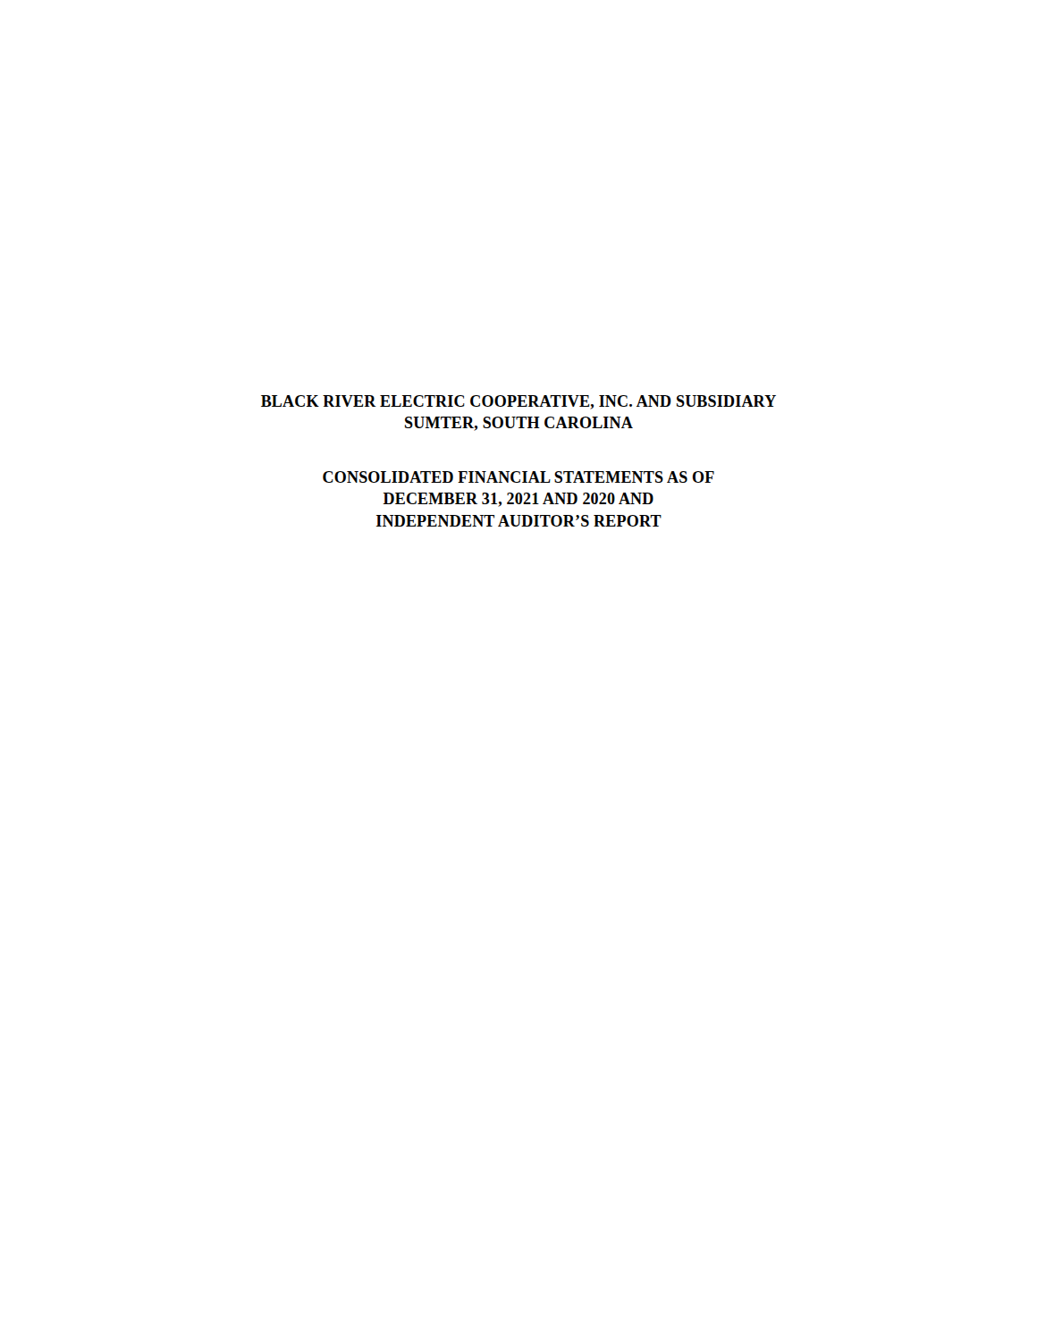BLACK RIVER ELECTRIC COOPERATIVE, INC. AND SUBSIDIARY
SUMTER, SOUTH CAROLINA
CONSOLIDATED FINANCIAL STATEMENTS AS OF
DECEMBER 31, 2021 AND 2020 AND
INDEPENDENT AUDITOR’S REPORT